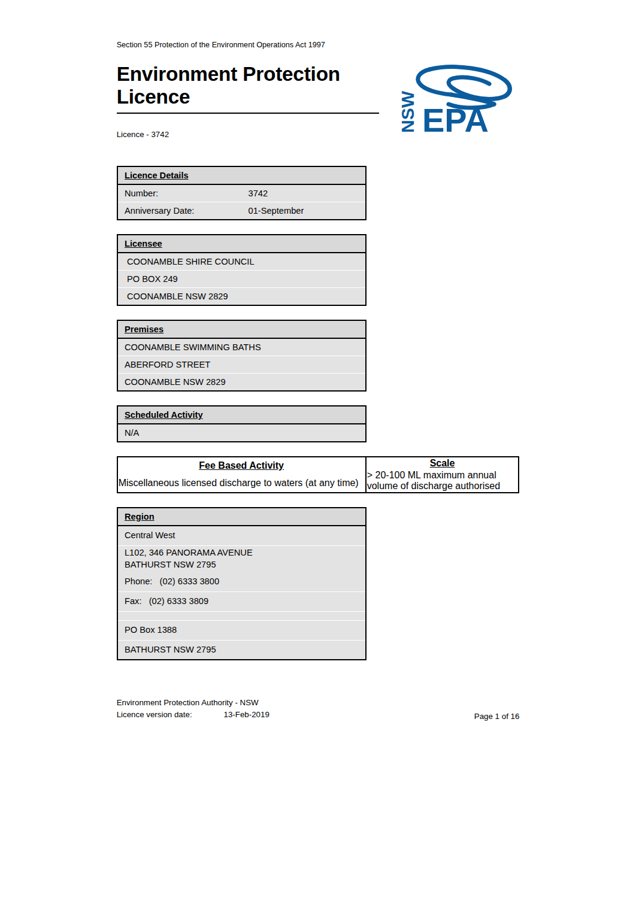Section 55 Protection of the Environment Operations Act 1997
Environment Protection Licence
Licence - 3742
NSW EPA
| Licence Details |
| --- |
| Number: | 3742 |
| Anniversary Date: | 01-September |
| Licensee |
| --- |
| COONAMBLE SHIRE COUNCIL |
| PO BOX 249 |
| COONAMBLE NSW 2829 |
| Premises |
| --- |
| COONAMBLE SWIMMING BATHS |
| ABERFORD STREET |
| COONAMBLE NSW 2829 |
| Scheduled Activity |
| --- |
| N/A |
| Fee Based Activity |
| --- |
| Miscellaneous licensed discharge to waters (at any time) |
| Scale |
| --- |
| > 20-100 ML maximum annual volume of discharge authorised |
| Region |
| --- |
| Central West |
| L102, 346 PANORAMA AVENUE BATHURST NSW 2795 |
| Phone: (02) 6333 3800 |
| Fax: (02) 6333 3809 |
| PO Box 1388 |
| BATHURST NSW 2795 |
Environment Protection Authority - NSW
Licence version date: 13-Feb-2019
Page 1 of 16